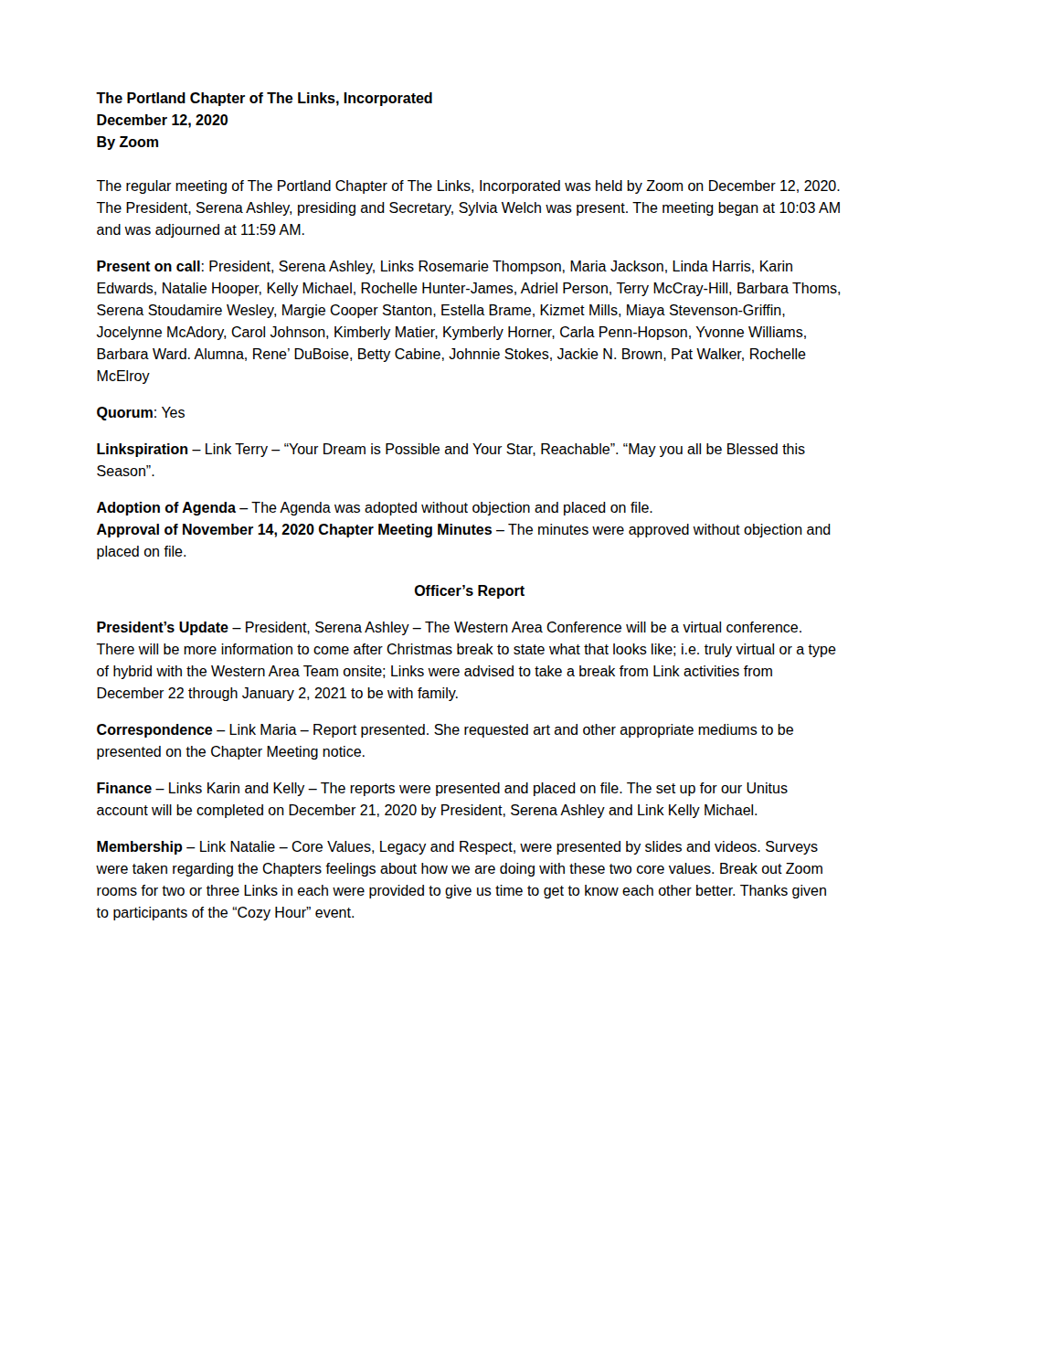The Portland Chapter of The Links, Incorporated
December 12, 2020
By Zoom
The regular meeting of The Portland Chapter of The Links, Incorporated was held by Zoom on December 12, 2020. The President, Serena Ashley, presiding and Secretary, Sylvia Welch was present. The meeting began at 10:03 AM and was adjourned at 11:59 AM.
Present on call: President, Serena Ashley, Links Rosemarie Thompson, Maria Jackson, Linda Harris, Karin Edwards, Natalie Hooper, Kelly Michael, Rochelle Hunter-James, Adriel Person, Terry McCray-Hill, Barbara Thoms, Serena Stoudamire Wesley, Margie Cooper Stanton, Estella Brame, Kizmet Mills, Miaya Stevenson-Griffin, Jocelynne McAdory, Carol Johnson, Kimberly Matier, Kymberly Horner, Carla Penn-Hopson, Yvonne Williams, Barbara Ward. Alumna, Rene’ DuBoise, Betty Cabine, Johnnie Stokes, Jackie N. Brown, Pat Walker, Rochelle McElroy
Quorum: Yes
Linkspiration – Link Terry – “Your Dream is Possible and Your Star, Reachable”. “May you all be Blessed this Season”.
Adoption of Agenda – The Agenda was adopted without objection and placed on file.
Approval of November 14, 2020 Chapter Meeting Minutes – The minutes were approved without objection and placed on file.
Officer’s Report
President’s Update – President, Serena Ashley – The Western Area Conference will be a virtual conference. There will be more information to come after Christmas break to state what that looks like; i.e. truly virtual or a type of hybrid with the Western Area Team onsite; Links were advised to take a break from Link activities from December 22 through January 2, 2021 to be with family.
Correspondence – Link Maria – Report presented. She requested art and other appropriate mediums to be presented on the Chapter Meeting notice.
Finance – Links Karin and Kelly – The reports were presented and placed on file. The set up for our Unitus account will be completed on December 21, 2020 by President, Serena Ashley and Link Kelly Michael.
Membership – Link Natalie – Core Values, Legacy and Respect, were presented by slides and videos. Surveys were taken regarding the Chapters feelings about how we are doing with these two core values. Break out Zoom rooms for two or three Links in each were provided to give us time to get to know each other better. Thanks given to participants of the “Cozy Hour” event.